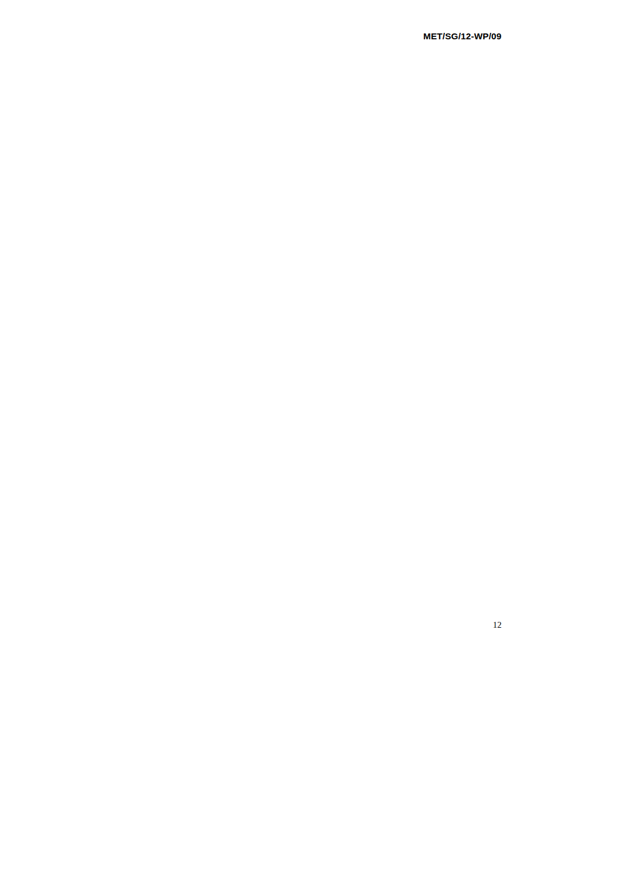MET/SG/12-WP/09
12